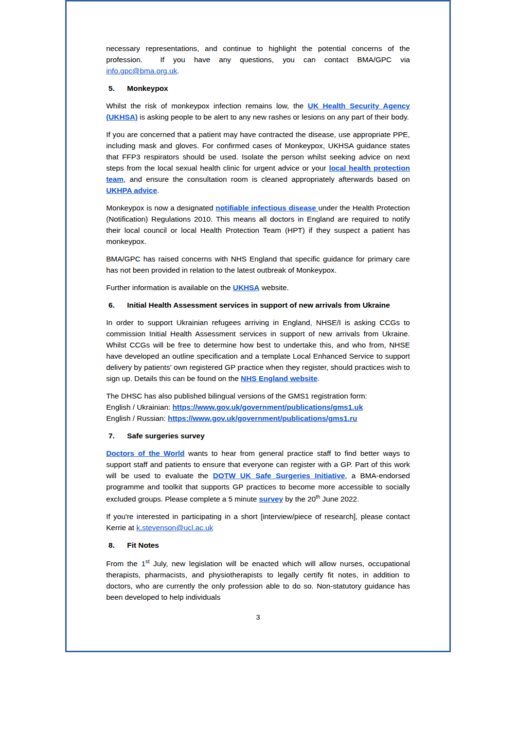necessary representations, and continue to highlight the potential concerns of the profession. If you have any questions, you can contact BMA/GPC via info.gpc@bma.org.uk.
5. Monkeypox
Whilst the risk of monkeypox infection remains low, the UK Health Security Agency (UKHSA) is asking people to be alert to any new rashes or lesions on any part of their body.
If you are concerned that a patient may have contracted the disease, use appropriate PPE, including mask and gloves. For confirmed cases of Monkeypox, UKHSA guidance states that FFP3 respirators should be used. Isolate the person whilst seeking advice on next steps from the local sexual health clinic for urgent advice or your local health protection team, and ensure the consultation room is cleaned appropriately afterwards based on UKHPA advice.
Monkeypox is now a designated notifiable infectious disease under the Health Protection (Notification) Regulations 2010. This means all doctors in England are required to notify their local council or local Health Protection Team (HPT) if they suspect a patient has monkeypox.
BMA/GPC has raised concerns with NHS England that specific guidance for primary care has not been provided in relation to the latest outbreak of Monkeypox.
Further information is available on the UKHSA website.
6. Initial Health Assessment services in support of new arrivals from Ukraine
In order to support Ukrainian refugees arriving in England, NHSE/I is asking CCGs to commission Initial Health Assessment services in support of new arrivals from Ukraine. Whilst CCGs will be free to determine how best to undertake this, and who from, NHSE have developed an outline specification and a template Local Enhanced Service to support delivery by patients' own registered GP practice when they register, should practices wish to sign up. Details this can be found on the NHS England website.
The DHSC has also published bilingual versions of the GMS1 registration form:
English / Ukrainian: https://www.gov.uk/government/publications/gms1.uk
English / Russian: https://www.gov.uk/government/publications/gms1.ru
7. Safe surgeries survey
Doctors of the World wants to hear from general practice staff to find better ways to support staff and patients to ensure that everyone can register with a GP. Part of this work will be used to evaluate the DOTW UK Safe Surgeries Initiative, a BMA-endorsed programme and toolkit that supports GP practices to become more accessible to socially excluded groups. Please complete a 5 minute survey by the 20th June 2022.
If you're interested in participating in a short [interview/piece of research], please contact Kerrie at k.stevenson@ucl.ac.uk
8. Fit Notes
From the 1st July, new legislation will be enacted which will allow nurses, occupational therapists, pharmacists, and physiotherapists to legally certify fit notes, in addition to doctors, who are currently the only profession able to do so. Non-statutory guidance has been developed to help individuals
3